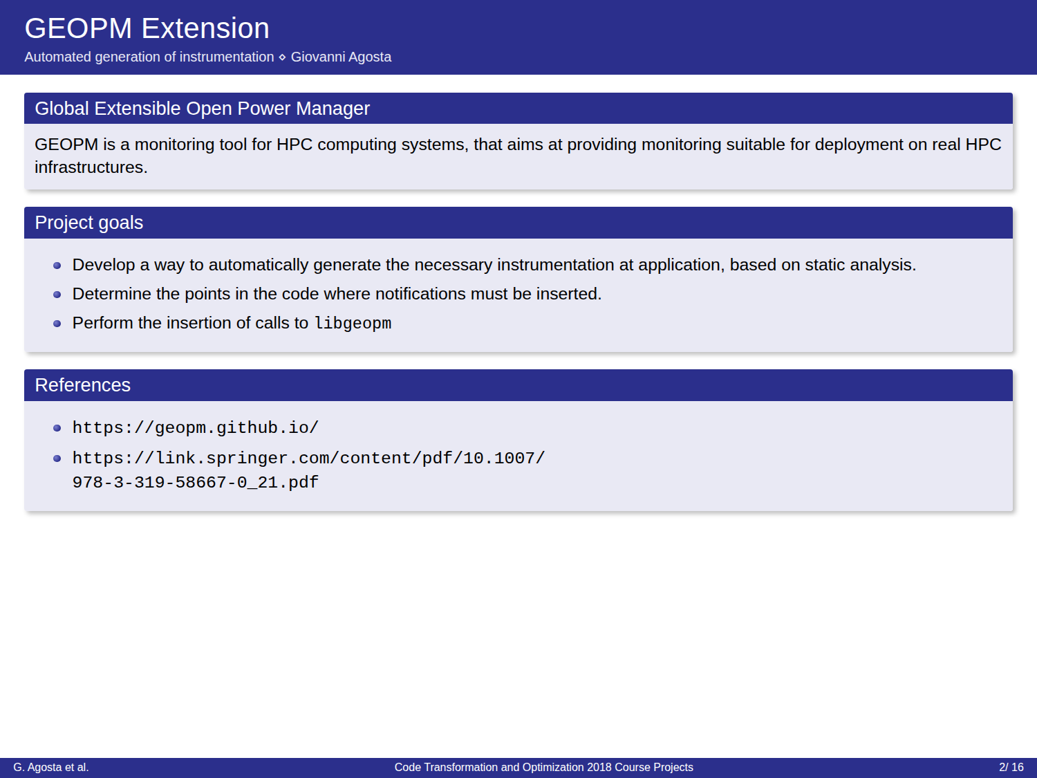GEOPM Extension
Automated generation of instrumentation ⋄ Giovanni Agosta
Global Extensible Open Power Manager
GEOPM is a monitoring tool for HPC computing systems, that aims at providing monitoring suitable for deployment on real HPC infrastructures.
Project goals
Develop a way to automatically generate the necessary instrumentation at application, based on static analysis.
Determine the points in the code where notifications must be inserted.
Perform the insertion of calls to libgeopm
References
https://geopm.github.io/
https://link.springer.com/content/pdf/10.1007/
978-3-319-58667-0_21.pdf
G. Agosta et al. Code Transformation and Optimization 2018 Course Projects 2/ 16